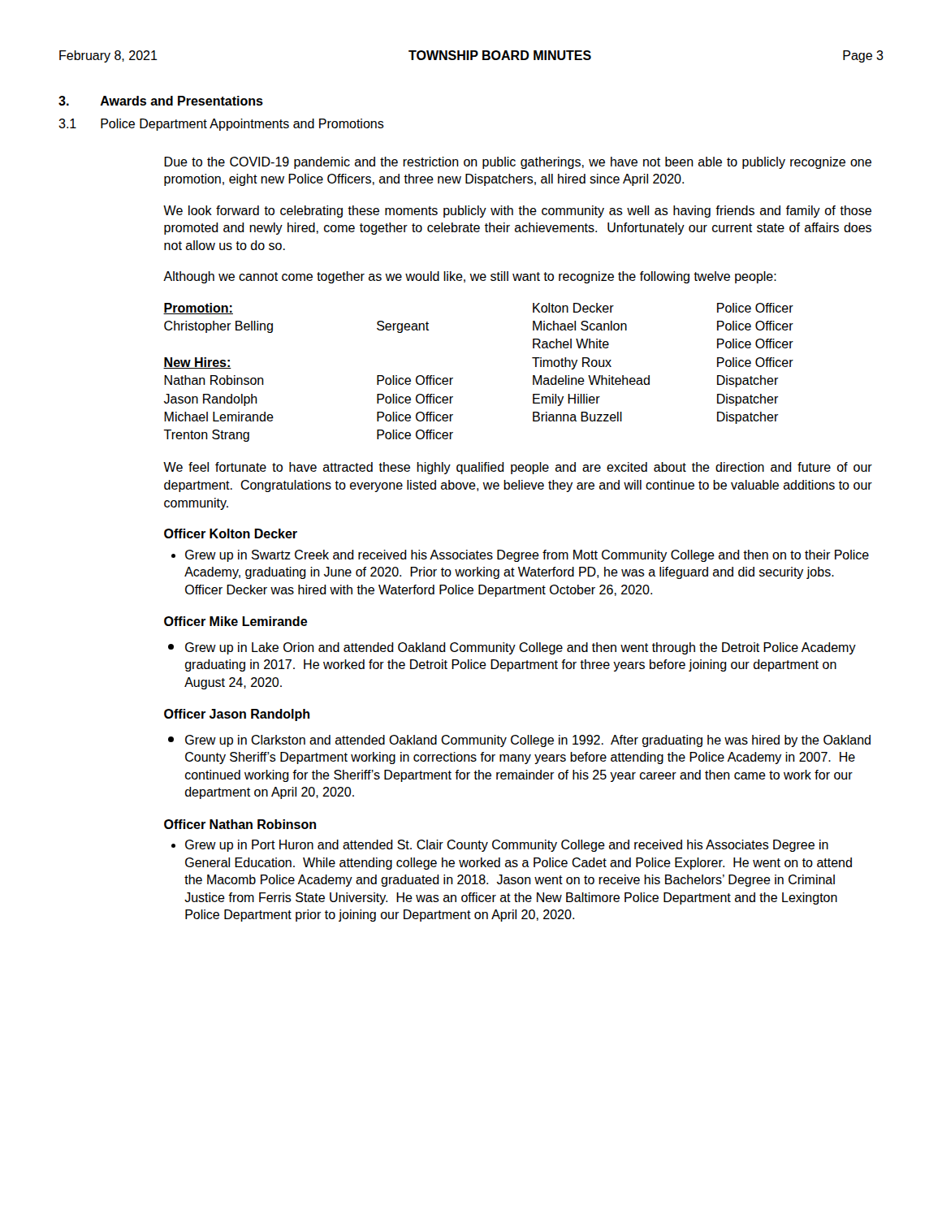February 8, 2021
TOWNSHIP BOARD MINUTES
Page 3
3.
Awards and Presentations
3.1
Police Department Appointments and Promotions
Due to the COVID-19 pandemic and the restriction on public gatherings, we have not been able to publicly recognize one promotion, eight new Police Officers, and three new Dispatchers, all hired since April 2020.
We look forward to celebrating these moments publicly with the community as well as having friends and family of those promoted and newly hired, come together to celebrate their achievements. Unfortunately our current state of affairs does not allow us to do so.
Although we cannot come together as we would like, we still want to recognize the following twelve people:
| Promotion: | | Kolton Decker | Police Officer |
| Christopher Belling | Sergeant | Michael Scanlon | Police Officer |
| | | Rachel White | Police Officer |
| New Hires: | | Timothy Roux | Police Officer |
| Nathan Robinson | Police Officer | Madeline Whitehead | Dispatcher |
| Jason Randolph | Police Officer | Emily Hillier | Dispatcher |
| Michael Lemirande | Police Officer | Brianna Buzzell | Dispatcher |
| Trenton Strang | Police Officer | | |
We feel fortunate to have attracted these highly qualified people and are excited about the direction and future of our department. Congratulations to everyone listed above, we believe they are and will continue to be valuable additions to our community.
Officer Kolton Decker
Grew up in Swartz Creek and received his Associates Degree from Mott Community College and then on to their Police Academy, graduating in June of 2020. Prior to working at Waterford PD, he was a lifeguard and did security jobs. Officer Decker was hired with the Waterford Police Department October 26, 2020.
Officer Mike Lemirande
Grew up in Lake Orion and attended Oakland Community College and then went through the Detroit Police Academy graduating in 2017. He worked for the Detroit Police Department for three years before joining our department on August 24, 2020.
Officer Jason Randolph
Grew up in Clarkston and attended Oakland Community College in 1992. After graduating he was hired by the Oakland County Sheriff’s Department working in corrections for many years before attending the Police Academy in 2007. He continued working for the Sheriff’s Department for the remainder of his 25 year career and then came to work for our department on April 20, 2020.
Officer Nathan Robinson
Grew up in Port Huron and attended St. Clair County Community College and received his Associates Degree in General Education. While attending college he worked as a Police Cadet and Police Explorer. He went on to attend the Macomb Police Academy and graduated in 2018. Jason went on to receive his Bachelors’ Degree in Criminal Justice from Ferris State University. He was an officer at the New Baltimore Police Department and the Lexington Police Department prior to joining our Department on April 20, 2020.